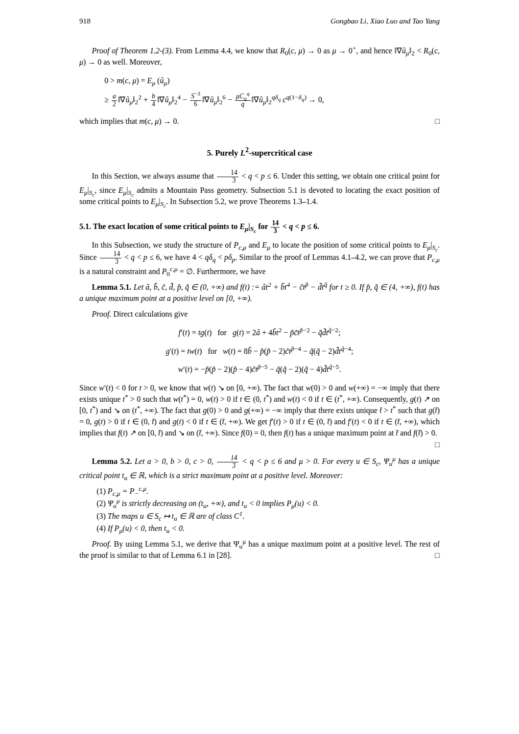918 Gongbao Li, Xiao Luo and Tao Yang
Proof of Theorem 1.2-(3). From Lemma 4.4, we know that R0(c, μ) → 0 as μ → 0+, and hence ‖∇ũμ‖2 < R0(c, μ) → 0 as well. Moreover,
0 > m(c, μ) = Eμ (ũμ)
≥ a 2‖∇ũμ‖22 + b 4‖∇ũμ‖24 − S−36‖∇ũμ‖26 − μCqq q‖∇ũμ‖2qδq cq(1−δq) → 0,
which implies that m(c, μ) → 0. □
5. Purely L2-supercritical case
In this Section, we always assume that 143 < q < p ≤ 6. Under this setting, we obtain one critical point for Eμ|Sc, since Eμ|Sc admits a Mountain Pass geometry. Subsection 5.1 is devoted to locating the exact position of some critical points to Eμ|Sc. In Subsection 5.2, we prove Theorems 1.3–1.4.
5.1. The exact location of some critical points to Eμ|Sc for 143 < q < p ≤ 6.
In this Subsection, we study the structure of Pc,μ and Eμ to locate the position of some critical points to Eμ|Sc. Since 143 < q < p ≤ 6, we have 4 < qδq < pδp. Similar to the proof of Lemmas 4.1–4.2, we can prove that Pc,μ is a natural constraint and P0c,μ = ∅. Furthermore, we have
Lemma 5.1. Let ã, b̃, c̃, d̃, p̃, q̃ ∈ (0, +∞) and f(t) := ãt2 + b̃t4 − c̃tp̃ − d̃tq̃ for t ≥ 0. If p̃, q̃ ∈ (4, +∞), f(t) has a unique maximum point at a positive level on [0, +∞).
Proof. Direct calculations give
f′(t) = tg(t) for g(t) = 2ã + 4b̃t2 − p̃c̃tp̃−2 − q̃d̃tq̃−2;
g′(t) = tw(t) for w(t) = 8b̃ − p̃(p̃ − 2)c̃tp̃−4 − q̃(q̃ − 2)d̃tq̃−4;
w′(t) = −p̃(p̃ − 2)(p̃ − 4)c̃tp̃−5 − q̃(q̃ − 2)(q̃ − 4)d̃tq̃−5.
Since w′(t) < 0 for t > 0, we know that w(t) ↘ on [0, +∞). The fact that w(0) > 0 and w(+∞) = −∞ imply that there exists unique t* > 0 such that w(t*) = 0, w(t) > 0 if t ∈ (0, t*) and w(t) < 0 if t ∈ (t*, +∞). Consequently, g(t) ↗ on [0, t*) and ↘ on (t*, +∞). The fact that g(0) > 0 and g(+∞) = −∞ imply that there exists unique t̄ > t* such that g(t̄) = 0, g(t) > 0 if t ∈ (0, t̄) and g(t) < 0 if t ∈ (t̄, +∞). We get f′(t) > 0 if t ∈ (0, t̄) and f′(t) < 0 if t ∈ (t̄, +∞), which implies that f(t) ↗ on [0, t̄) and ↘ on (t̄, +∞). Since f(0) = 0, then f(t) has a unique maximum point at t̄ and f(t̄) > 0. □
Lemma 5.2. Let a > 0, b > 0, c > 0, 143 < q < p ≤ 6 and μ > 0. For every u ∈ Sc, Ψuμ has a unique critical point tu ∈ ℝ, which is a strict maximum point at a positive level. Moreover:
Pc,μ = P−c,μ.
Ψuμ is strictly decreasing on (tu, +∞), and tu < 0 implies Pμ(u) < 0.
The maps u ∈ Sc ↦ tu ∈ ℝ are of class C1.
If Pμ(u) < 0, then tu < 0.
Proof. By using Lemma 5.1, we derive that Ψuμ has a unique maximum point at a positive level. The rest of the proof is similar to that of Lemma 6.1 in [28]. □